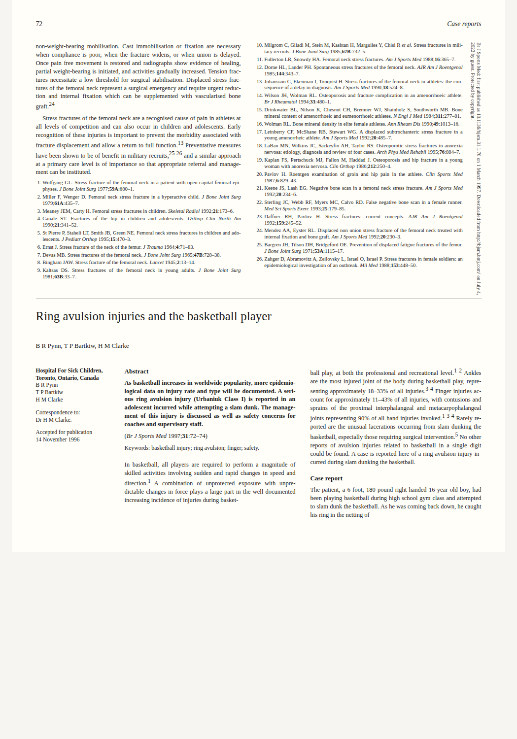72 Case reports
Br J Sports Med: first published as 10.1136/bjsm.31.1.70 on 1 March 1997. Downloaded from http://bjsm.bmj.com/ on July 4, 2022 by guest. Protected by copyright.
non-weight-bearing mobilisation. Cast immobilisation or fixation are necessary when compliance is poor, when the fracture widens, or when union is delayed. Once pain free movement is restored and radiographs show evidence of healing, partial weight-bearing is initiated, and activities gradually increased. Tension fractures necessitate a low threshold for surgical stabilisation. Displaced stress fractures of the femoral neck represent a surgical emergency and require urgent reduction and internal fixation which can be supplemented with vascularised bone graft.24
Stress fractures of the femoral neck are a recognised cause of pain in athletes at all levels of competition and can also occur in children and adolescents. Early recognition of these injuries is important to prevent the morbidity associated with fracture displacement and allow a return to full function.13 Preventative measures have been shown to be of benefit in military recruits,25 26 and a similar approach at a primary care level is of importance so that appropriate referral and management can be instituted.
Wolfgang GL. Stress fracture of the femoral neck in a patient with open capital femoral epiphyses. J Bone Joint Surg 1977;59A:680–1.
Miller F, Wenger D. Femoral neck stress fracture in a hyperactive child. J Bone Joint Surg 1979;61A:435–7.
Meaney JEM, Carty H. Femoral stress fractures in children. Skeletal Radiol 1992;21:173–6.
Canale ST. Fractures of the hip in children and adolescents. Orthop Clin North Am 1990;21:341–52.
St Pierre P, Staheli LT, Smith JB, Green NE. Femoral neck stress fractures in children and adolescents. J Pediatr Orthop 1995;15:470–3.
Ernst J. Stress fracture of the neck of the femur. J Trauma 1964;4:71–83.
Devas MB. Stress fractures of the femoral neck. J Bone Joint Surg 1965;47B:728–38.
Bingham JAW. Stress fracture of the femoral neck. Lancet 1945;2:13–14.
Kaltsas DS. Stress fractures of the femoral neck in young adults. J Bone Joint Surg 1981;63B:33–7.
Milgrom C, Giladi M, Stein M, Kashtan H, Marguiles Y, Chisi R et al. Stress fractures in military recruits. J Bone Joint Surg 1985;67B:732–5.
Fullerton LR, Snowdy HA. Femoral neck stress fractures. Am J Sports Med 1988;16:365–7.
Dorne HL, Lander PH. Spontaneous stress fractures of the femoral neck. AJR Am J Roentgenol 1985;144:343–7.
Johansson C, Ekenman I, Tonqvist H. Stress fractures of the femoral neck in athletes: the consequence of a delay in diagnosis. Am J Sports Med 1990;18:524–8.
Wilson JH, Wolman RL. Osteoporosis and fracture complication in an amenorrhoeic athlete. Br J Rheumatol 1994;33:480–1.
Drinkwater BL, Nilson K, Chesnut CH, Bremner WJ, Shainholz S, Southworth MB. Bone mineral content of amenorrhoeic and eumenorrhoeic athletes. N Engl J Med 1984;311:277–81.
Wolman RL. Bone mineral density in elite female athletes. Ann Rheum Dis 1990;49:1013–16.
Leinberry CF, McShane RB, Stewart WG. A displaced subtrochanteric stress fracture in a young amenorrheic athlete. Am J Sports Med 1992;20:485–7.
LaBan MN, Wilkins JC, Sackeyfio AH, Taylor RS. Osteoporotic stress fractures in anorexia nervosa: etiology, diagnosis and review of four cases. Arch Phys Med Rehabil 1995;76:884–7.
Kaplan FS, Pertschuck MJ, Fallon M, Haddad J. Osteoporosis and hip fracture in a young woman with anorexia nervosa. Clin Orthop 1986;212:250–4.
Pavlov H. Roentgen examination of groin and hip pain in the athlete. Clin Sports Med 1987;6:829–43.
Keene JS, Lash EG. Negative bone scan in a femoral neck stress fracture. Am J Sports Med 1992;20:234–6.
Sterling JC, Webb RF, Myers MC, Calvo RD. False negative bone scan in a female runner. Med Sci Sports Exerc 1993;25:179–85.
Daffner RH, Pavlov H. Stress fractures: current concepts. AJR Am J Roentgenol 1992;159:245–52.
Mendez AA, Eyster RL. Displaced non union stress fracture of the femoral neck treated with internal fixation and bone graft. Am J Sports Med 1992;20:230–3.
Bargren JH, Tilson DH, Bridgeford OE. Prevention of displaced fatigue fractures of the femur. J Bone Joint Surg 1971;53A:1115–17.
Zahger D, Abramovitz A, Zeilovsky L, Israel O, Israel P. Stress fractures in female soldiers: an epidemiological investigation of an outbreak. Mil Med 1988;153:448–50.
Ring avulsion injuries and the basketball player
B R Pynn, T P Bartkiw, H M Clarke
Hospital For Sick Children, Toronto, Ontario, Canada
B R Pynn
T P Bartkiw
H M Clarke
Correspondence to:
Dr H M Clarke.
Accepted for publication
14 November 1996
Abstract
As basketball increases in worldwide popularity, more epidemiological data on injury rate and type will be documented. A serious ring avulsion injury (Urbaniuk Class I) is reported in an adolescent incurred while attempting a slam dunk. The management of this injury is discussed as well as safety concerns for coaches and supervisory staff.
(Br J Sports Med 1997;31:72–74)
Keywords: basketball injury; ring avulsion; finger; safety.
In basketball, all players are required to perform a magnitude of skilled activities involving sudden and rapid changes in speed and direction.1 A combination of unprotected exposure with unpredictable changes in force plays a large part in the well documented increasing incidence of injuries during basket-
ball play, at both the professional and recreational level.1 2 Ankles are the most injured joint of the body during basketball play, representing approximately 18–33% of all injuries.3 4 Finger injuries account for approximately 11–43% of all injuries, with contusions and sprains of the proximal interphalangeal and metacarpophalangeal joints representing 90% of all hand injuries invoked.1 3 4 Rarely reported are the unusual lacerations occurring from slam dunking the basketball, especially those requiring surgical intervention.5 No other reports of avulsion injuries related to basketball in a single digit could be found. A case is reported here of a ring avulsion injury incurred during slam dunking the basketball.
Case report
The patient, a 6 foot, 180 pound right handed 16 year old boy, had been playing basketball during high school gym class and attempted to slam dunk the basketball. As he was coming back down, he caught his ring in the netting of